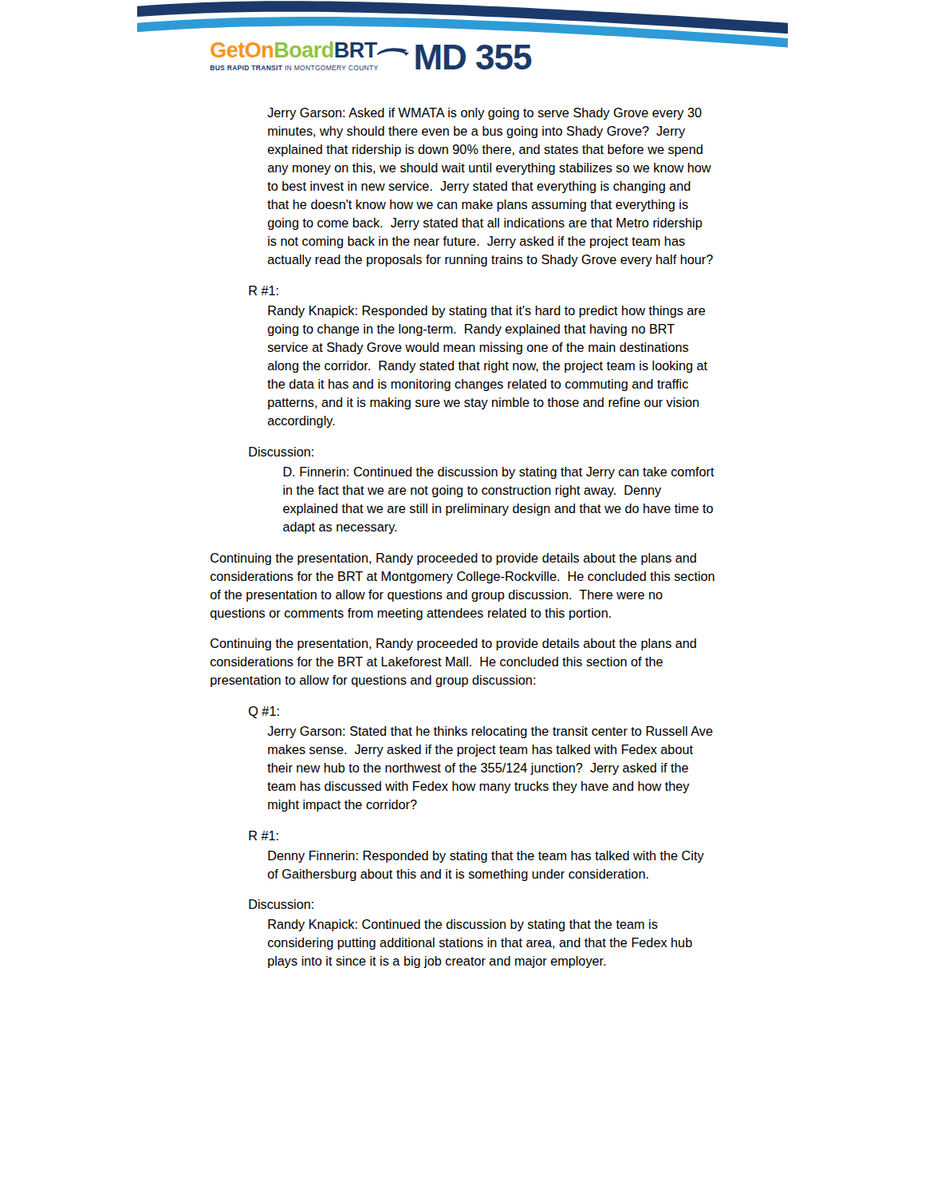GetOn Board BRT
BUS RAPID TRANSIT IN MONTGOMERY COUNTY
MD 355
Jerry Garson: Asked if WMATA is only going to serve Shady Grove every 30 minutes, why should there even be a bus going into Shady Grove? Jerry explained that ridership is down 90% there, and states that before we spend any money on this, we should wait until everything stabilizes so we know how to best invest in new service. Jerry stated that everything is changing and that he doesn't know how we can make plans assuming that everything is going to come back. Jerry stated that all indications are that Metro ridership is not coming back in the near future. Jerry asked if the project team has actually read the proposals for running trains to Shady Grove every half hour?
R #1:
Randy Knapick: Responded by stating that it's hard to predict how things are going to change in the long-term. Randy explained that having no BRT service at Shady Grove would mean missing one of the main destinations along the corridor. Randy stated that right now, the project team is looking at the data it has and is monitoring changes related to commuting and traffic patterns, and it is making sure we stay nimble to those and refine our vision accordingly.
Discussion:
D. Finnerin: Continued the discussion by stating that Jerry can take comfort in the fact that we are not going to construction right away. Denny explained that we are still in preliminary design and that we do have time to adapt as necessary.
Continuing the presentation, Randy proceeded to provide details about the plans and considerations for the BRT at Montgomery College-Rockville. He concluded this section of the presentation to allow for questions and group discussion. There were no questions or comments from meeting attendees related to this portion.
Continuing the presentation, Randy proceeded to provide details about the plans and considerations for the BRT at Lakeforest Mall. He concluded this section of the presentation to allow for questions and group discussion:
Q #1:
Jerry Garson: Stated that he thinks relocating the transit center to Russell Ave makes sense. Jerry asked if the project team has talked with Fedex about their new hub to the northwest of the 355/124 junction? Jerry asked if the team has discussed with Fedex how many trucks they have and how they might impact the corridor?
R #1:
Denny Finnerin: Responded by stating that the team has talked with the City of Gaithersburg about this and it is something under consideration.
Discussion:
Randy Knapick: Continued the discussion by stating that the team is considering putting additional stations in that area, and that the Fedex hub plays into it since it is a big job creator and major employer.